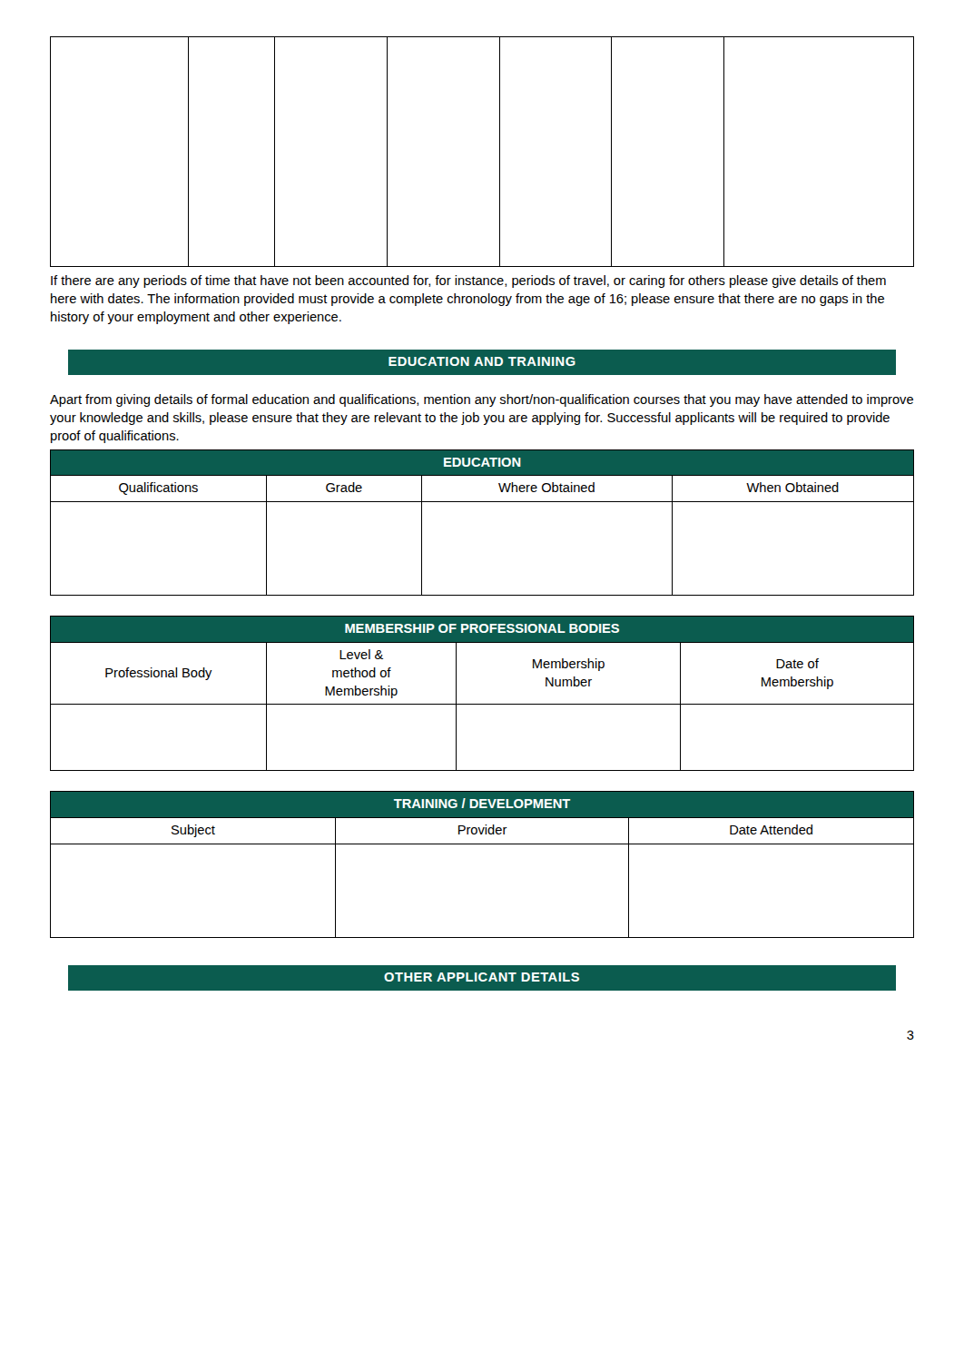If there are any periods of time that have not been accounted for, for instance, periods of travel, or caring for others please give details of them here with dates. The information provided must provide a complete chronology from the age of 16; please ensure that there are no gaps in the history of your employment and other experience.
EDUCATION AND TRAINING
Apart from giving details of formal education and qualifications, mention any short/non-qualification courses that you may have attended to improve your knowledge and skills, please ensure that they are relevant to the job you are applying for. Successful applicants will be required to provide proof of qualifications.
| EDUCATION |
| --- |
| Qualifications | Grade | Where Obtained | When Obtained |
| MEMBERSHIP OF PROFESSIONAL BODIES |
| --- |
| Professional Body | Level & method of Membership | Membership Number | Date of Membership |
| TRAINING / DEVELOPMENT |
| --- |
| Subject | Provider | Date Attended |
OTHER APPLICANT DETAILS
3